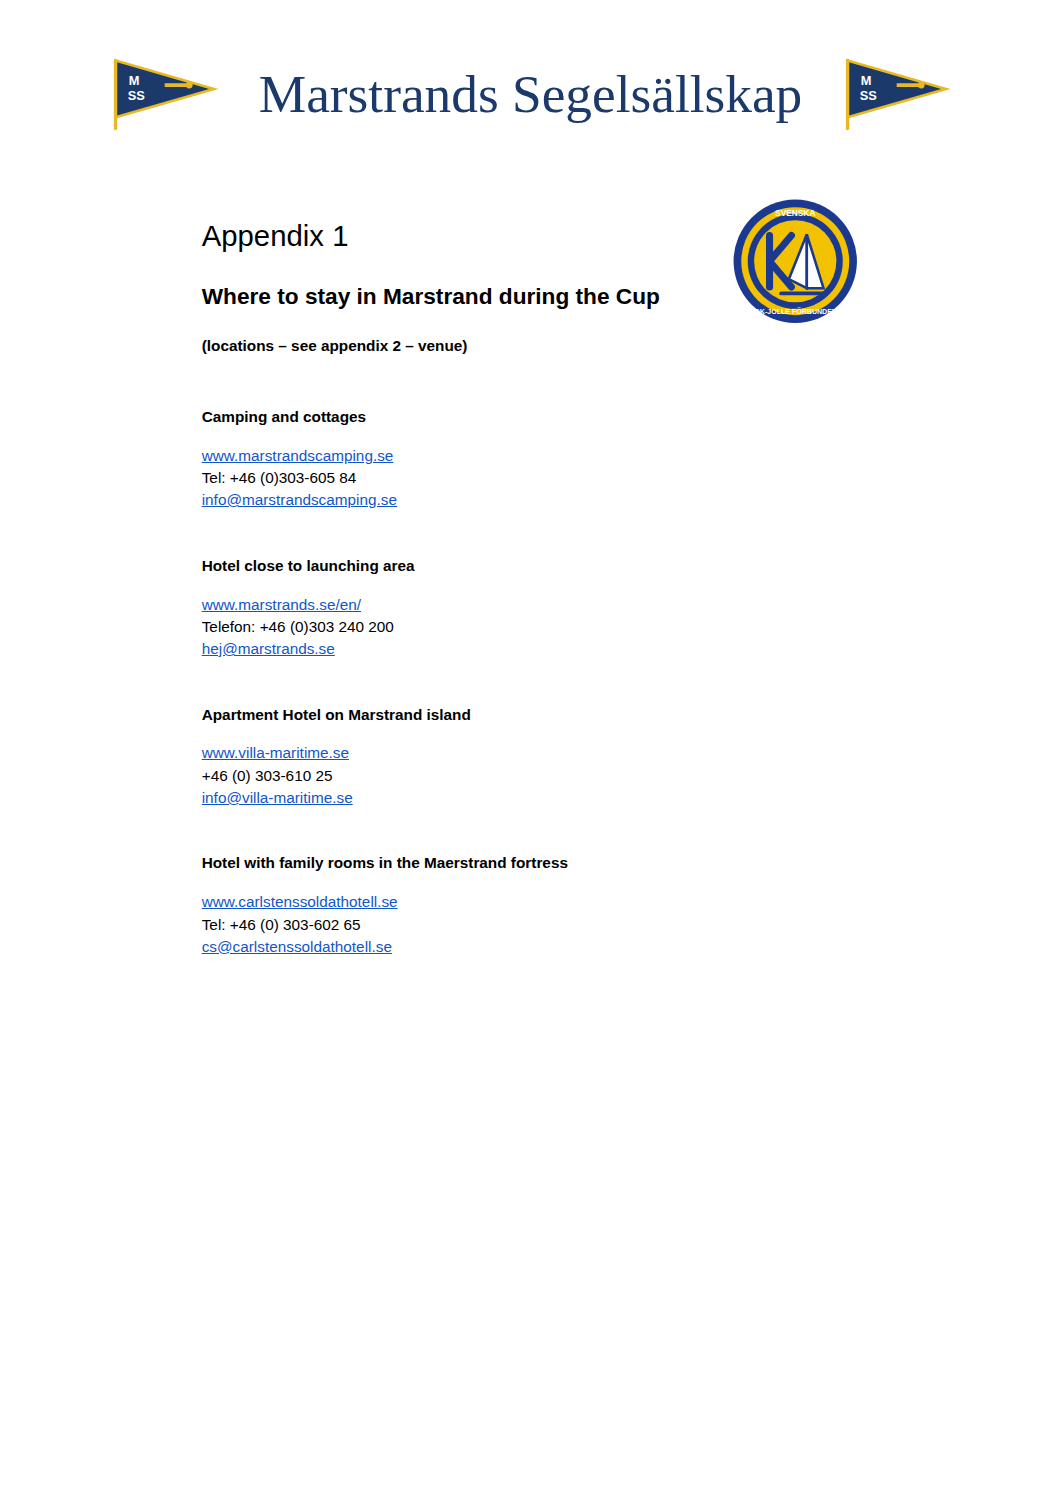M SS
Marstrands Segelsällskap
M SS
SVENSKA OK-JOLLE FÖRBUNDET
Appendix 1
Where to stay in Marstrand during the Cup
(locations – see appendix 2 – venue)
Camping and cottages
www.marstrandscamping.se
Tel: +46 (0)303-605 84
info@marstrandscamping.se
Hotel close to launching area
www.marstrands.se/en/
Telefon: +46 (0)303 240 200
hej@marstrands.se
Apartment Hotel on Marstrand island
www.villa-maritime.se
+46 (0) 303-610 25
info@villa-maritime.se
Hotel with family rooms in the Maerstrand fortress
www.carlstenssoldathotell.se
Tel: +46 (0) 303-602 65
cs@carlstenssoldathotell.se